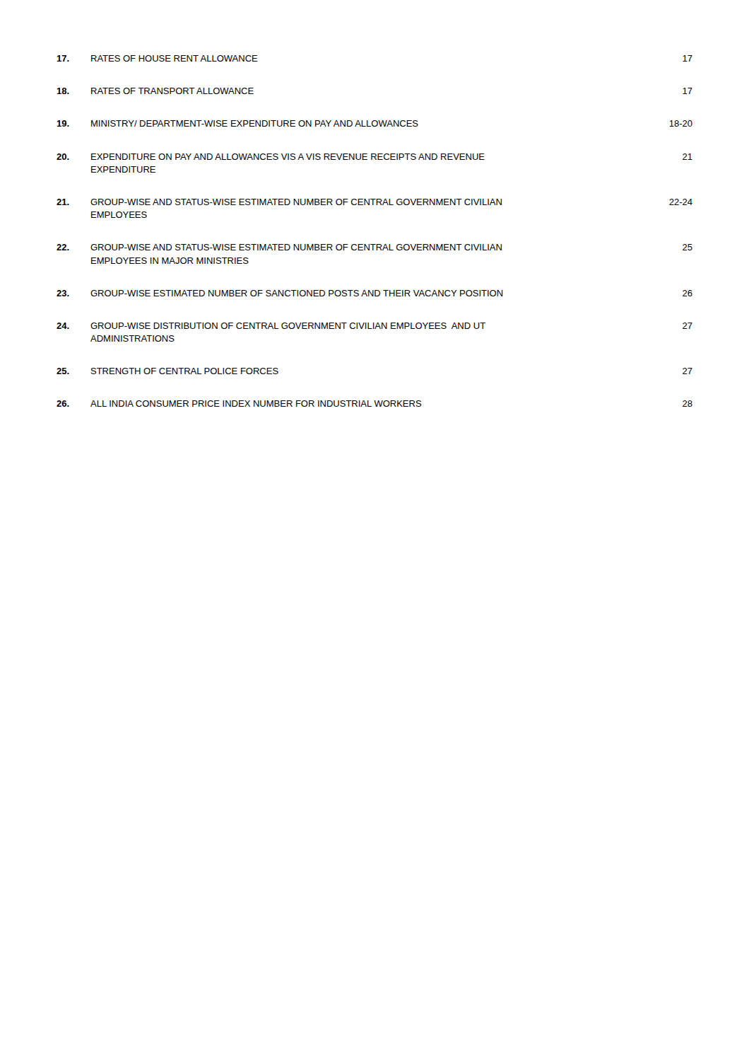| 17. | RATES OF HOUSE RENT ALLOWANCE | 17 |
| 18. | RATES OF TRANSPORT ALLOWANCE | 17 |
| 19. | MINISTRY/ DEPARTMENT-WISE EXPENDITURE ON PAY AND ALLOWANCES | 18-20 |
| 20. | EXPENDITURE ON PAY AND ALLOWANCES VIS A VIS REVENUE RECEIPTS AND REVENUE EXPENDITURE | 21 |
| 21. | GROUP-WISE AND STATUS-WISE ESTIMATED NUMBER OF CENTRAL GOVERNMENT CIVILIAN EMPLOYEES | 22-24 |
| 22. | GROUP-WISE AND STATUS-WISE ESTIMATED NUMBER OF CENTRAL GOVERNMENT CIVILIAN EMPLOYEES IN MAJOR MINISTRIES | 25 |
| 23. | GROUP-WISE ESTIMATED NUMBER OF SANCTIONED POSTS AND THEIR VACANCY POSITION | 26 |
| 24. | GROUP-WISE DISTRIBUTION OF CENTRAL GOVERNMENT CIVILIAN EMPLOYEES AND UT ADMINISTRATIONS | 27 |
| 25. | STRENGTH OF CENTRAL POLICE FORCES | 27 |
| 26. | ALL INDIA CONSUMER PRICE INDEX NUMBER FOR INDUSTRIAL WORKERS | 28 |